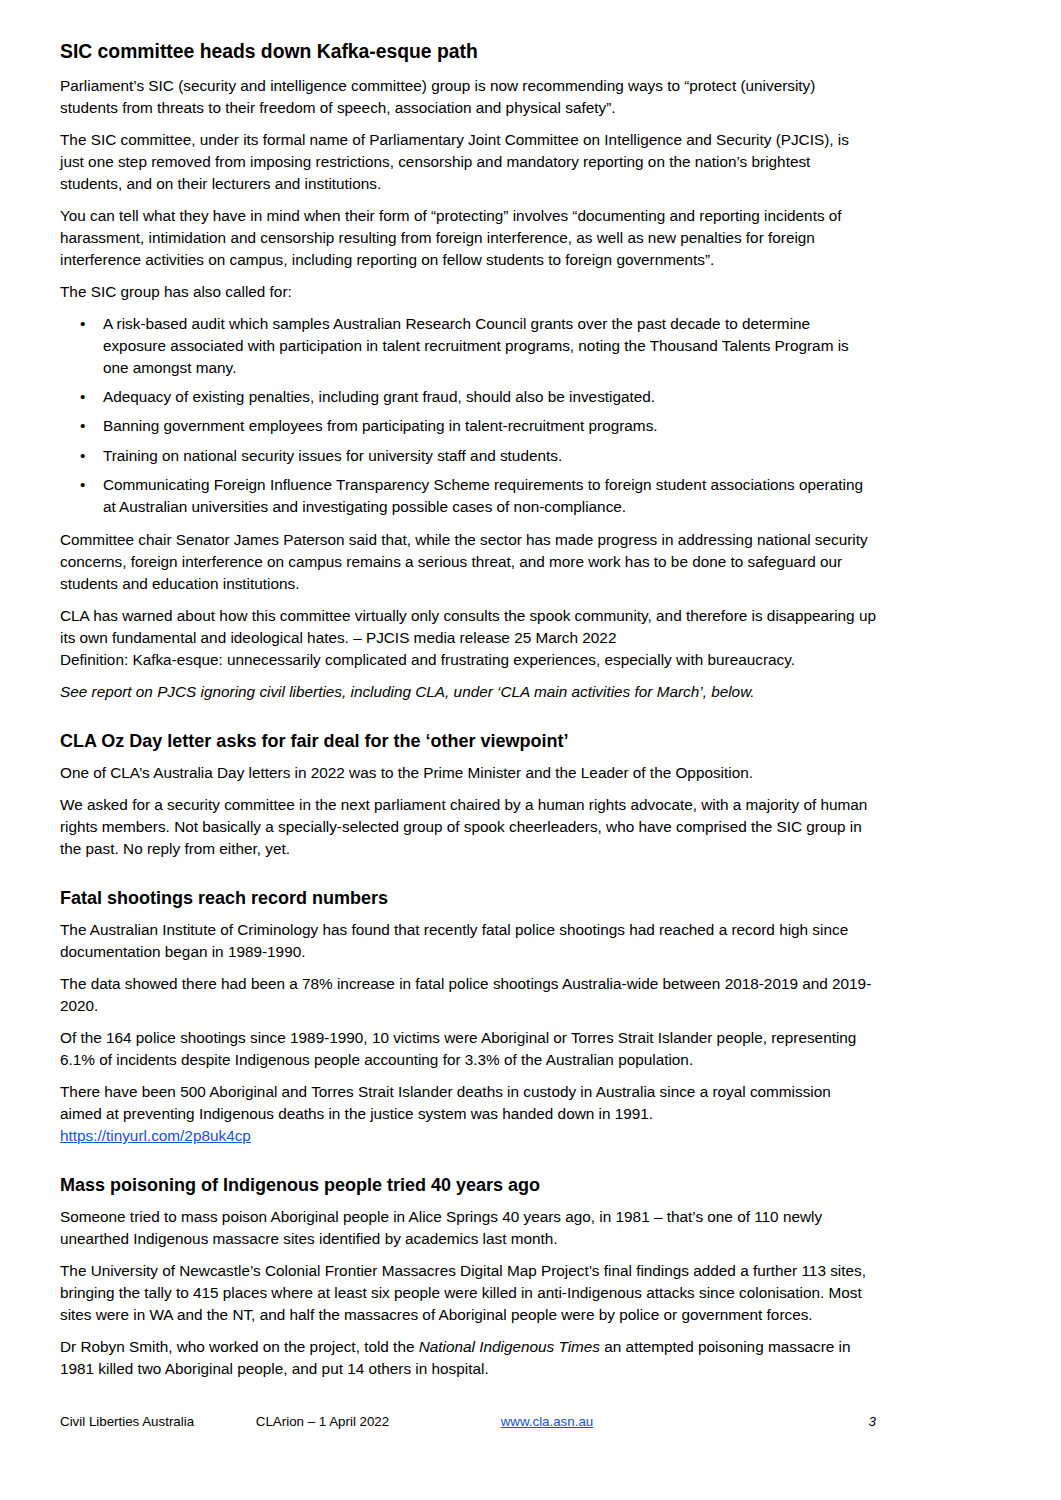SIC committee heads down Kafka-esque path
Parliament’s SIC (security and intelligence committee) group is now recommending ways to “protect (university) students from threats to their freedom of speech, association and physical safety”.
The SIC committee, under its formal name of Parliamentary Joint Committee on Intelligence and Security (PJCIS), is just one step removed from imposing restrictions, censorship and mandatory reporting on the nation’s brightest students, and on their lecturers and institutions.
You can tell what they have in mind when their form of “protecting” involves “documenting and reporting incidents of harassment, intimidation and censorship resulting from foreign interference, as well as new penalties for foreign interference activities on campus, including reporting on fellow students to foreign governments”.
The SIC group has also called for:
A risk-based audit which samples Australian Research Council grants over the past decade to determine exposure associated with participation in talent recruitment programs, noting the Thousand Talents Program is one amongst many.
Adequacy of existing penalties, including grant fraud, should also be investigated.
Banning government employees from participating in talent-recruitment programs.
Training on national security issues for university staff and students.
Communicating Foreign Influence Transparency Scheme requirements to foreign student associations operating at Australian universities and investigating possible cases of non-compliance.
Committee chair Senator James Paterson said that, while the sector has made progress in addressing national security concerns, foreign interference on campus remains a serious threat, and more work has to be done to safeguard our students and education institutions.
CLA has warned about how this committee virtually only consults the spook community, and therefore is disappearing up its own fundamental and ideological hates. – PJCIS media release 25 March 2022
Definition: Kafka-esque: unnecessarily complicated and frustrating experiences, especially with bureaucracy.
See report on PJCS ignoring civil liberties, including CLA, under ‘CLA main activities for March’, below.
CLA Oz Day letter asks for fair deal for the ‘other viewpoint’
One of CLA’s Australia Day letters in 2022 was to the Prime Minister and the Leader of the Opposition.
We asked for a security committee in the next parliament chaired by a human rights advocate, with a majority of human rights members. Not basically a specially-selected group of spook cheerleaders, who have comprised the SIC group in the past. No reply from either, yet.
Fatal shootings reach record numbers
The Australian Institute of Criminology has found that recently fatal police shootings had reached a record high since documentation began in 1989-1990.
The data showed there had been a 78% increase in fatal police shootings Australia-wide between 2018-2019 and 2019-2020.
Of the 164 police shootings since 1989-1990, 10 victims were Aboriginal or Torres Strait Islander people, representing 6.1% of incidents despite Indigenous people accounting for 3.3% of the Australian population.
There have been 500 Aboriginal and Torres Strait Islander deaths in custody in Australia since a royal commission aimed at preventing Indigenous deaths in the justice system was handed down in 1991.
https://tinyurl.com/2p8uk4cp
Mass poisoning of Indigenous people tried 40 years ago
Someone tried to mass poison Aboriginal people in Alice Springs 40 years ago, in 1981 – that’s one of 110 newly unearthed Indigenous massacre sites identified by academics last month.
The University of Newcastle’s Colonial Frontier Massacres Digital Map Project’s final findings added a further 113 sites, bringing the tally to 415 places where at least six people were killed in anti-Indigenous attacks since colonisation. Most sites were in WA and the NT, and half the massacres of Aboriginal people were by police or government forces.
Dr Robyn Smith, who worked on the project, told the National Indigenous Times an attempted poisoning massacre in 1981 killed two Aboriginal people, and put 14 others in hospital.
Civil Liberties Australia
CLArion – 1 April 2022
www.cla.asn.au
3